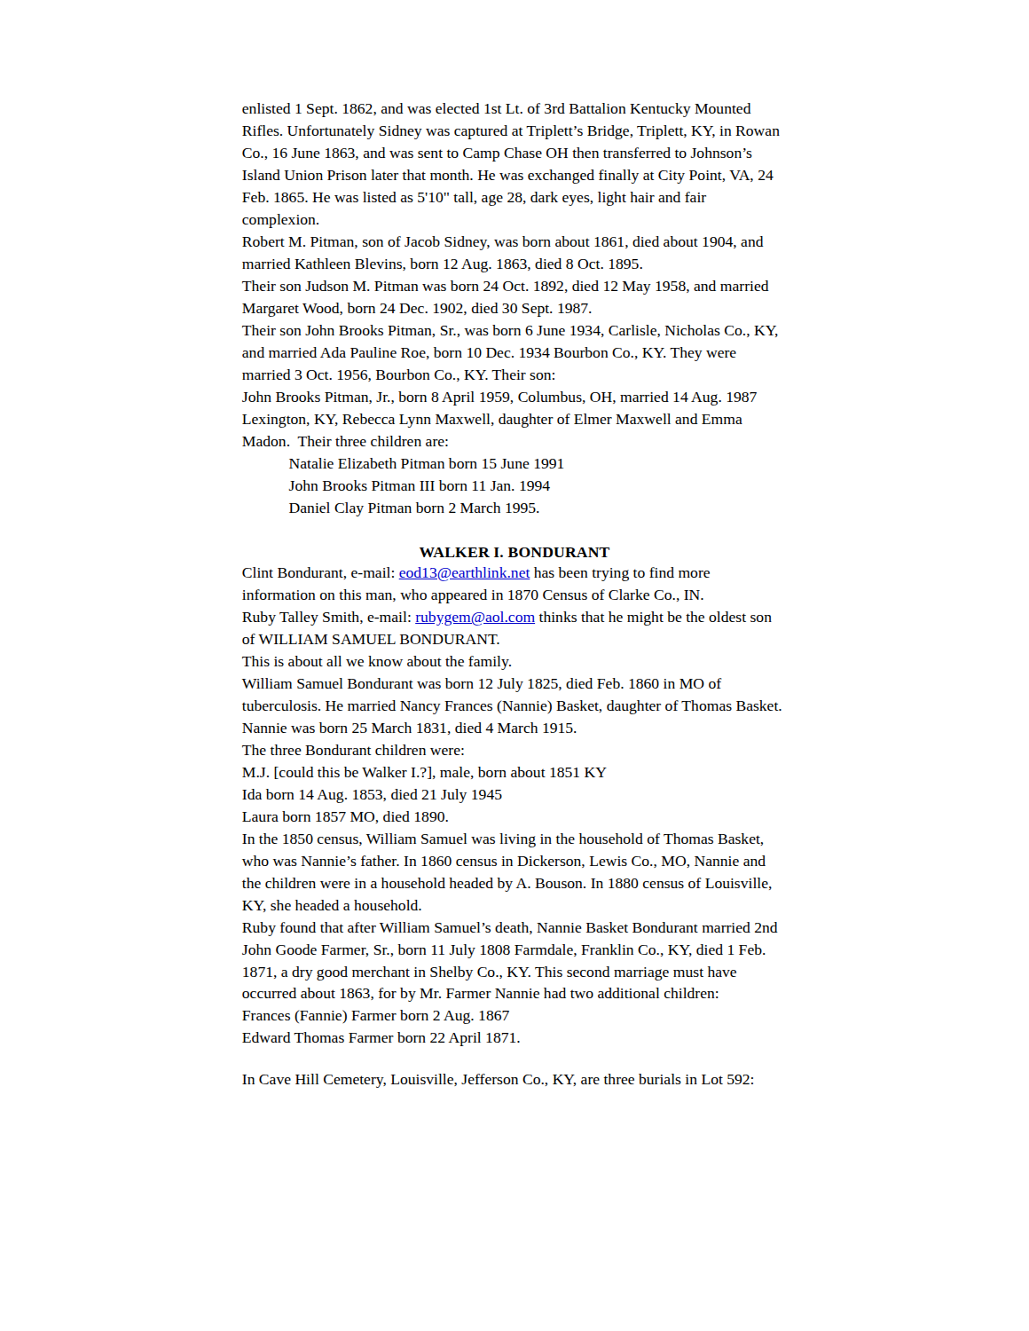enlisted 1 Sept. 1862, and was elected 1st Lt. of 3rd Battalion Kentucky Mounted Rifles. Unfortunately Sidney was captured at Triplett’s Bridge, Triplett, KY, in Rowan Co., 16 June 1863, and was sent to Camp Chase OH then transferred to Johnson’s Island Union Prison later that month. He was exchanged finally at City Point, VA, 24 Feb. 1865. He was listed as 5'10" tall, age 28, dark eyes, light hair and fair complexion.
Robert M. Pitman, son of Jacob Sidney, was born about 1861, died about 1904, and married Kathleen Blevins, born 12 Aug. 1863, died 8 Oct. 1895.
Their son Judson M. Pitman was born 24 Oct. 1892, died 12 May 1958, and married Margaret Wood, born 24 Dec. 1902, died 30 Sept. 1987.
Their son John Brooks Pitman, Sr., was born 6 June 1934, Carlisle, Nicholas Co., KY, and married Ada Pauline Roe, born 10 Dec. 1934 Bourbon Co., KY. They were married 3 Oct. 1956, Bourbon Co., KY. Their son:
John Brooks Pitman, Jr., born 8 April 1959, Columbus, OH, married 14 Aug. 1987 Lexington, KY, Rebecca Lynn Maxwell, daughter of Elmer Maxwell and Emma Madon. Their three children are:
Natalie Elizabeth Pitman born 15 June 1991
John Brooks Pitman III born 11 Jan. 1994
Daniel Clay Pitman born 2 March 1995.
WALKER I. BONDURANT
Clint Bondurant, e-mail: eod13@earthlink.net has been trying to find more information on this man, who appeared in 1870 Census of Clarke Co., IN.
Ruby Talley Smith, e-mail: rubygem@aol.com thinks that he might be the oldest son of WILLIAM SAMUEL BONDURANT.
This is about all we know about the family.
William Samuel Bondurant was born 12 July 1825, died Feb. 1860 in MO of tuberculosis. He married Nancy Frances (Nannie) Basket, daughter of Thomas Basket. Nannie was born 25 March 1831, died 4 March 1915.
The three Bondurant children were:
M.J. [could this be Walker I.?], male, born about 1851 KY
Ida born 14 Aug. 1853, died 21 July 1945
Laura born 1857 MO, died 1890.
In the 1850 census, William Samuel was living in the household of Thomas Basket, who was Nannie’s father. In 1860 census in Dickerson, Lewis Co., MO, Nannie and the children were in a household headed by A. Bouson. In 1880 census of Louisville, KY, she headed a household.
Ruby found that after William Samuel’s death, Nannie Basket Bondurant married 2nd John Goode Farmer, Sr., born 11 July 1808 Farmdale, Franklin Co., KY, died 1 Feb. 1871, a dry good merchant in Shelby Co., KY. This second marriage must have occurred about 1863, for by Mr. Farmer Nannie had two additional children:
Frances (Fannie) Farmer born 2 Aug. 1867
Edward Thomas Farmer born 22 April 1871.
In Cave Hill Cemetery, Louisville, Jefferson Co., KY, are three burials in Lot 592: